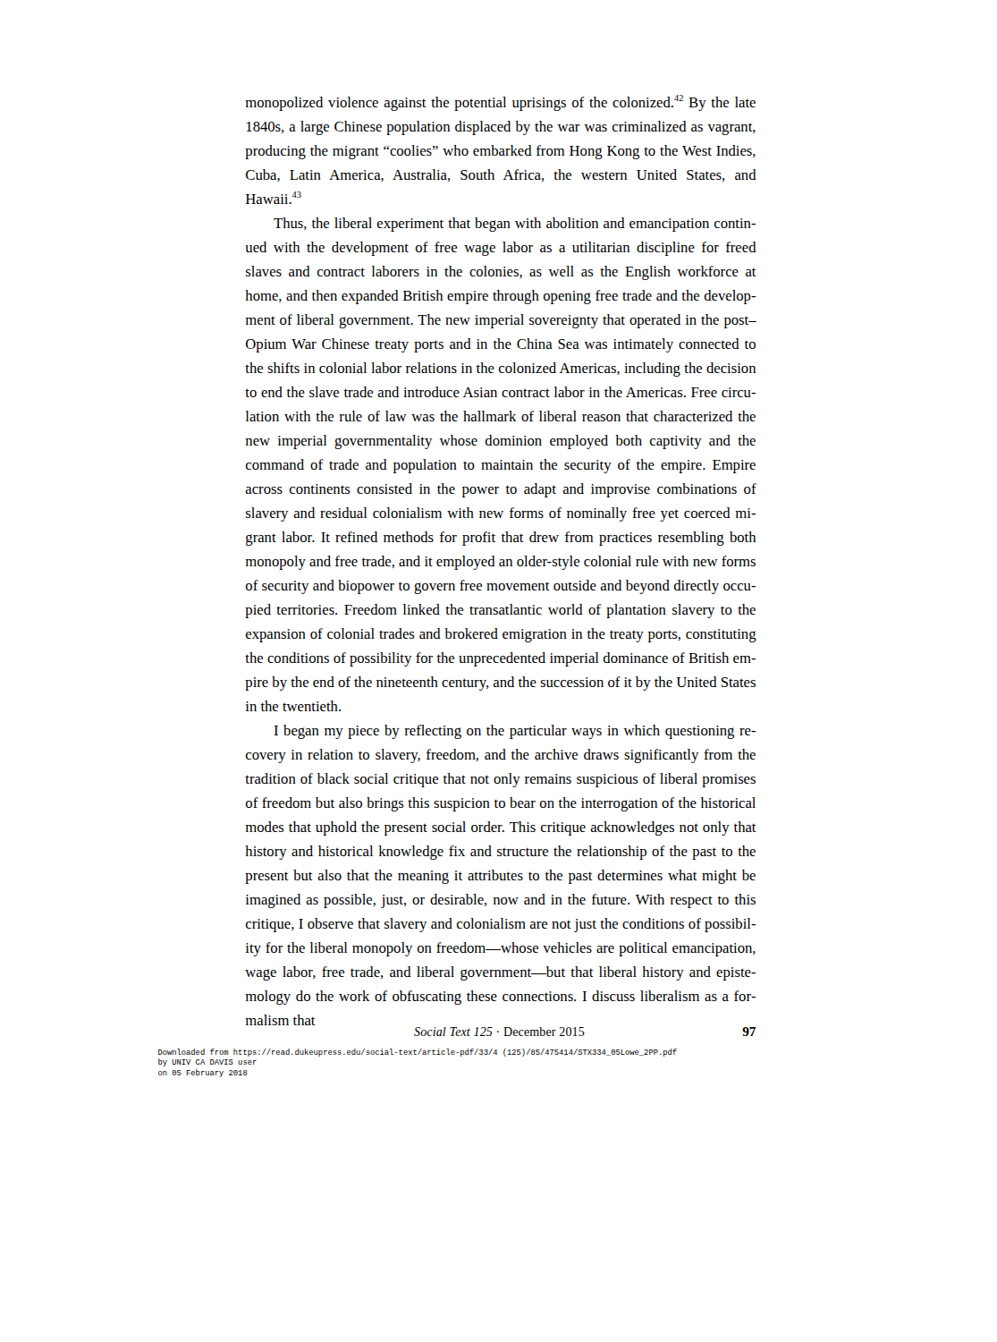monopolized violence against the potential uprisings of the colonized.42 By the late 1840s, a large Chinese population displaced by the war was criminalized as vagrant, producing the migrant “coolies” who embarked from Hong Kong to the West Indies, Cuba, Latin America, Australia, South Africa, the western United States, and Hawaii.43
Thus, the liberal experiment that began with abolition and emancipation continued with the development of free wage labor as a utilitarian discipline for freed slaves and contract laborers in the colonies, as well as the English workforce at home, and then expanded British empire through opening free trade and the development of liberal government. The new imperial sovereignty that operated in the post–Opium War Chinese treaty ports and in the China Sea was intimately connected to the shifts in colonial labor relations in the colonized Americas, including the decision to end the slave trade and introduce Asian contract labor in the Americas. Free circulation with the rule of law was the hallmark of liberal reason that characterized the new imperial governmentality whose dominion employed both captivity and the command of trade and population to maintain the security of the empire. Empire across continents consisted in the power to adapt and improvise combinations of slavery and residual colonialism with new forms of nominally free yet coerced migrant labor. It refined methods for profit that drew from practices resembling both monopoly and free trade, and it employed an older-style colonial rule with new forms of security and biopower to govern free movement outside and beyond directly occupied territories. Freedom linked the transatlantic world of plantation slavery to the expansion of colonial trades and brokered emigration in the treaty ports, constituting the conditions of possibility for the unprecedented imperial dominance of British empire by the end of the nineteenth century, and the succession of it by the United States in the twentieth.
I began my piece by reflecting on the particular ways in which questioning recovery in relation to slavery, freedom, and the archive draws significantly from the tradition of black social critique that not only remains suspicious of liberal promises of freedom but also brings this suspicion to bear on the interrogation of the historical modes that uphold the present social order. This critique acknowledges not only that history and historical knowledge fix and structure the relationship of the past to the present but also that the meaning it attributes to the past determines what might be imagined as possible, just, or desirable, now and in the future. With respect to this critique, I observe that slavery and colonialism are not just the conditions of possibility for the liberal monopoly on freedom—whose vehicles are political emancipation, wage labor, free trade, and liberal government—but that liberal history and epistemology do the work of obfuscating these connections. I discuss liberalism as a formalism that
Social Text 125 · December 2015 97
Downloaded from https://read.dukeupress.edu/social-text/article-pdf/33/4 (125)/85/475414/STX334_05Lowe_2PP.pdf
by UNIV CA DAVIS user
on 05 February 2018